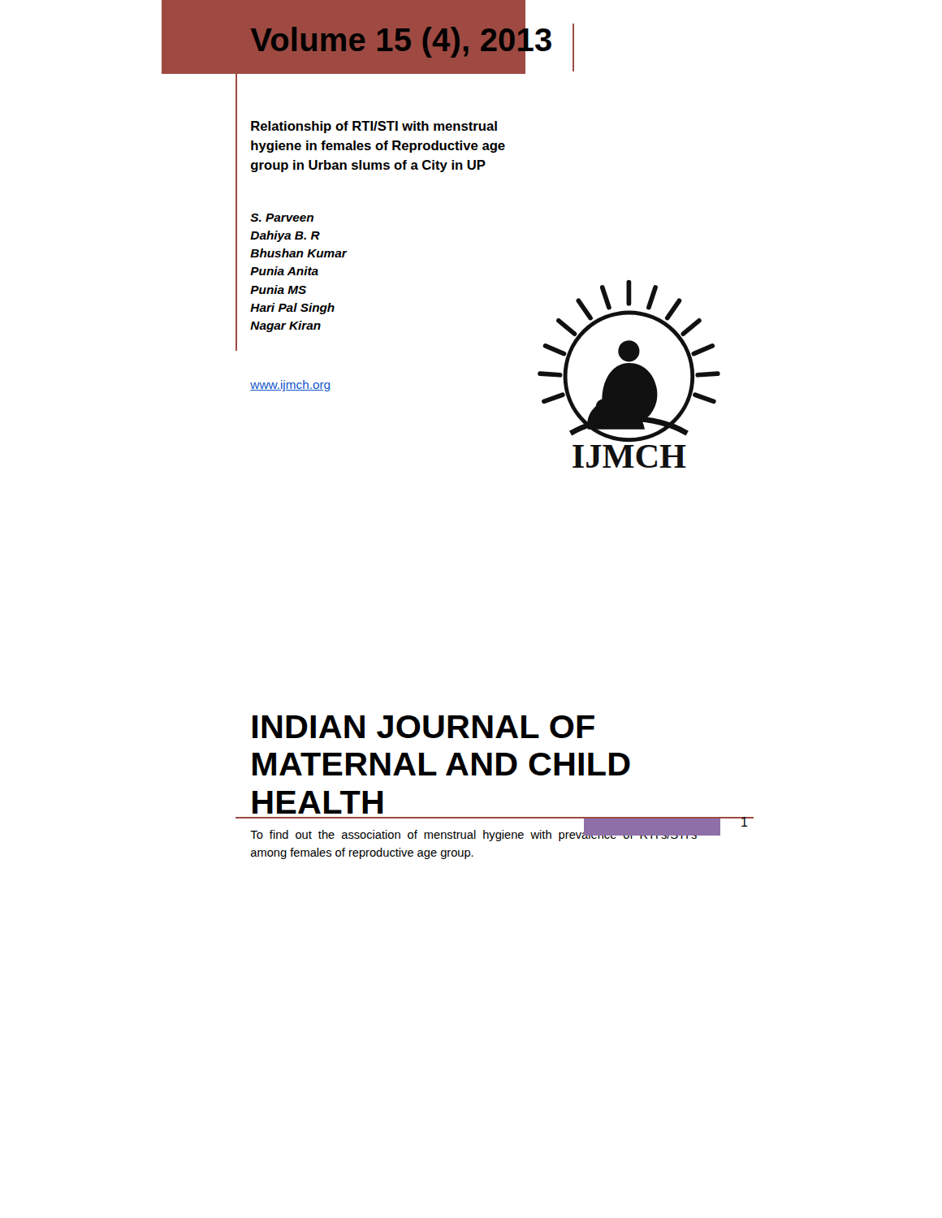Volume 15 (4), 2013
Relationship of RTI/STI with menstrual hygiene in females of Reproductive age group in Urban slums of a City in UP
S. Parveen Dahiya B. R Bhushan Kumar Punia Anita Punia MS Hari Pal Singh Nagar Kiran
www.ijmch.org
IJMCH
INDIAN JOURNAL OF MATERNAL AND CHILD HEALTH
To find out the association of menstrual hygiene with prevalence of RTI’s/STI’s among females of reproductive age group.
1